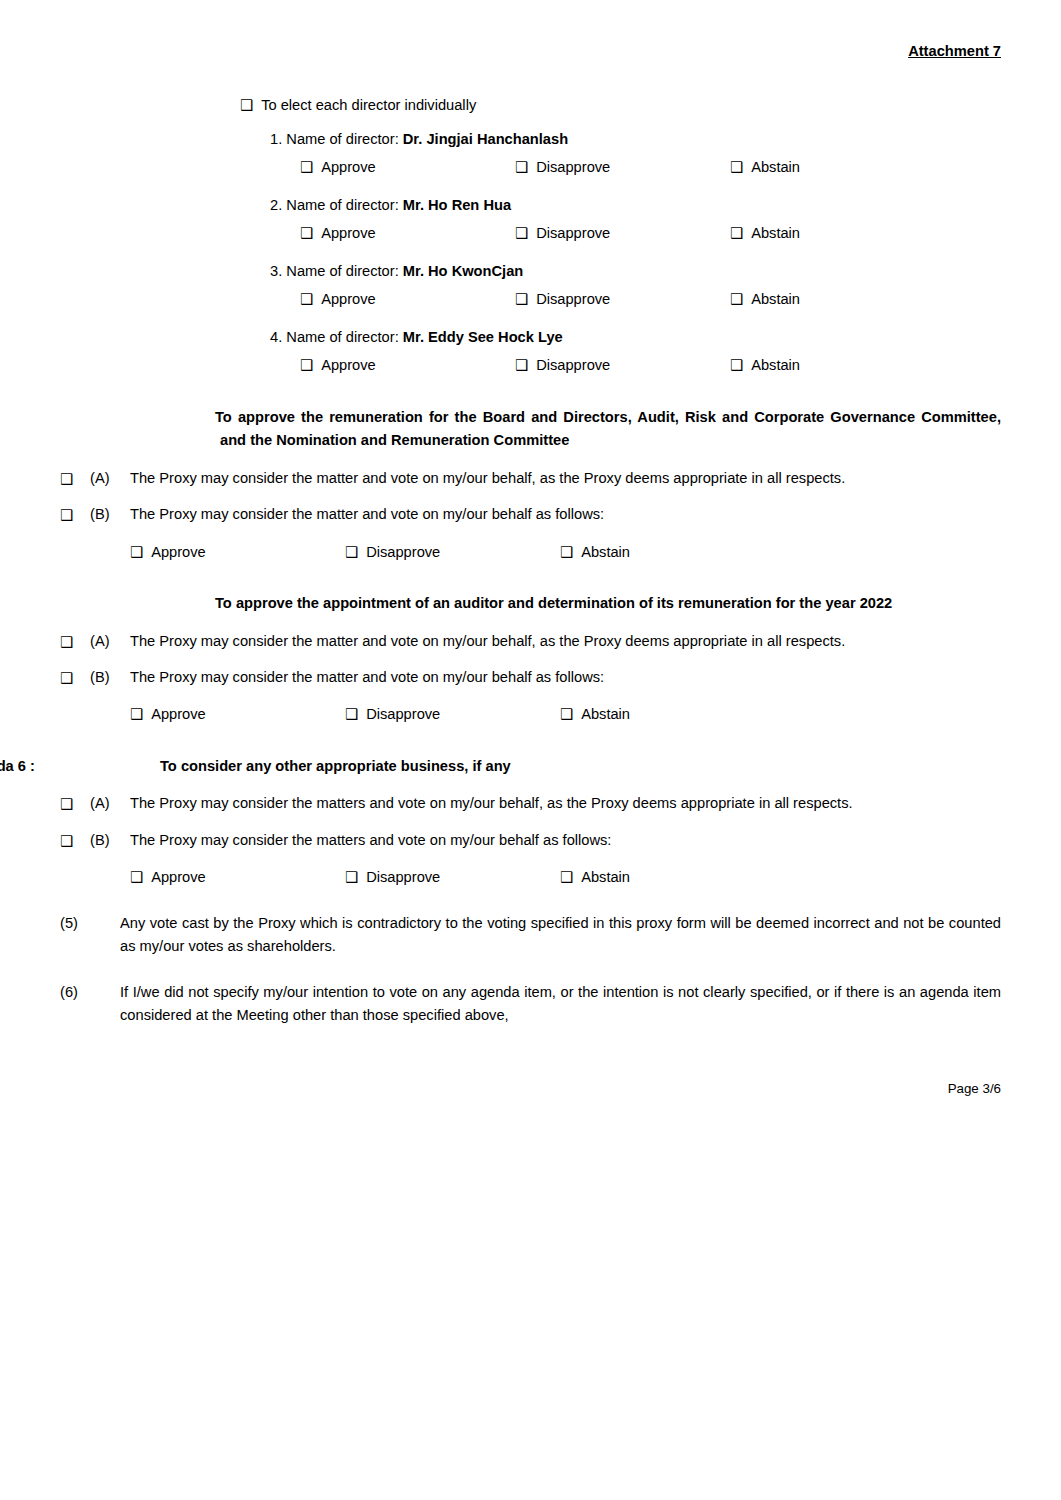Attachment 7
❑To elect each director individually
1. Name of director: Dr. Jingjai Hanchanlash
❑Approve
❑Disapprove
❑Abstain
2. Name of director: Mr. Ho Ren Hua
❑Approve
❑Disapprove
❑Abstain
3. Name of director: Mr. Ho KwonCjan
❑Approve
❑Disapprove
❑Abstain
4. Name of director: Mr. Eddy See Hock Lye
❑Approve
❑Disapprove
❑Abstain
Agenda 4.2 : To approve the remuneration for the Board and Directors, Audit, Risk and Corporate Governance Committee, and the Nomination and Remuneration Committee
❑
(A)
The Proxy may consider the matter and vote on my/our behalf, as the Proxy deems appropriate in all respects.
❑
(B)
The Proxy may consider the matter and vote on my/our behalf as follows:
❑Approve
❑Disapprove
❑Abstain
Agenda 5 : To approve the appointment of an auditor and determination of its remuneration for the year 2022
❑
(A)
The Proxy may consider the matter and vote on my/our behalf, as the Proxy deems appropriate in all respects.
❑
(B)
The Proxy may consider the matter and vote on my/our behalf as follows:
❑Approve
❑Disapprove
❑Abstain
Agenda 6 : To consider any other appropriate business, if any
❑
(A)
The Proxy may consider the matters and vote on my/our behalf, as the Proxy deems appropriate in all respects.
❑
(B)
The Proxy may consider the matters and vote on my/our behalf as follows:
❑Approve
❑Disapprove
❑Abstain
(5)
Any vote cast by the Proxy which is contradictory to the voting specified in this proxy form will be deemed incorrect and not be counted as my/our votes as shareholders.
(6)
If I/we did not specify my/our intention to vote on any agenda item, or the intention is not clearly specified, or if there is an agenda item considered at the Meeting other than those specified above,
Page 3/6